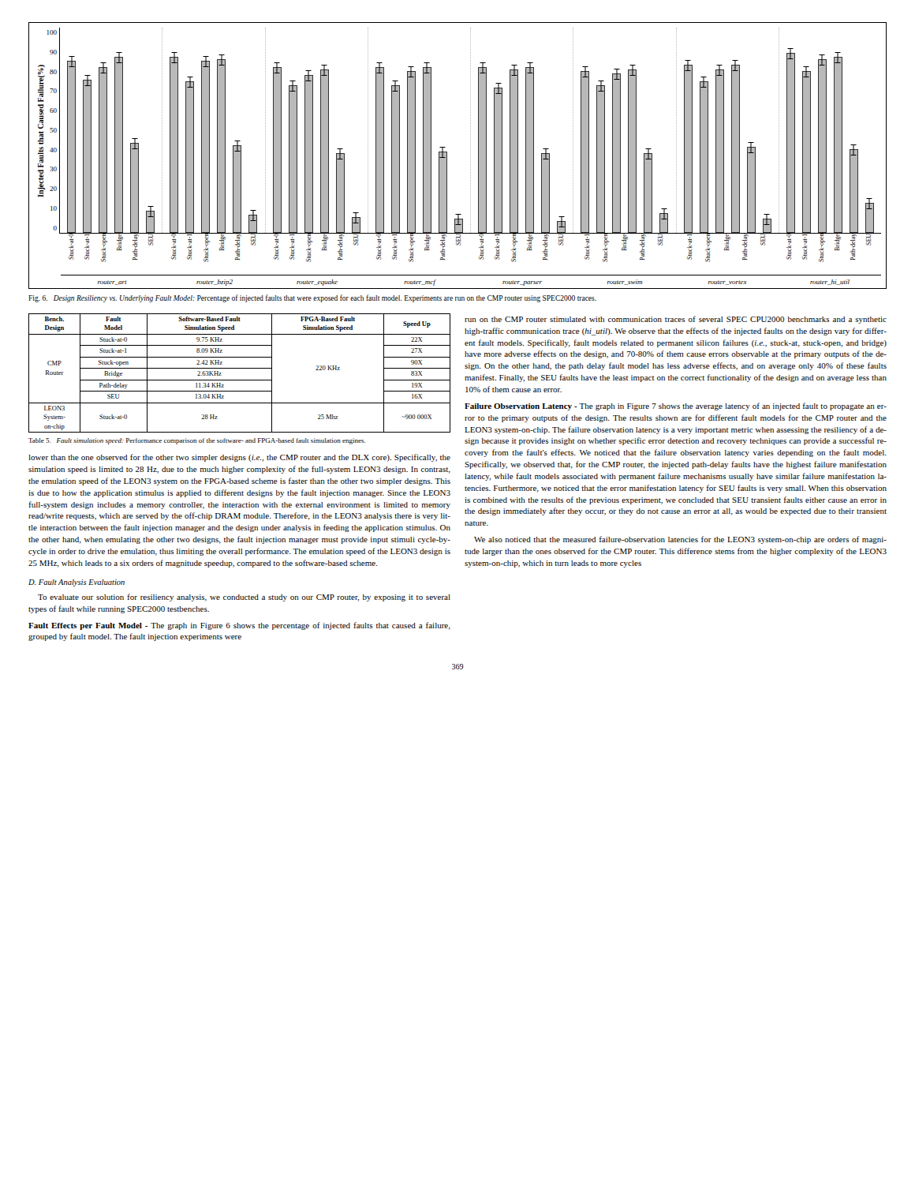Injected Faults that Caused Failure(%)
100
90
80
70
60
50
40
30
20
10
0
Stuck-at-0 Stuck-at-1 Stuck-open Bridge Path-delay SEU
Stuck-at-0 Stuck-at-1 Stuck-open Bridge Path-delay SEU
Stuck-at-0 Stuck-at-1 Stuck-open Bridge Path-delay SEU
Stuck-at-0 Stuck-at-1 Stuck-open Bridge Path-delay SEU
Stuck-at-0 Stuck-at-1 Stuck-open Bridge Path-delay SEU
Stuck-at-1 Stuck-open Bridge Path-delay SEU
Stuck-at-1 Stuck-open Bridge Path-delay SEU
Stuck-at-0 Stuck-at-1 Stuck-open Bridge Path-delay SEU
router_art
router_bzip2
router_equake
router_mcf
router_parser
router_swim
router_vortex
router_hi_util
Fig. 6. Design Resiliency vs. Underlying Fault Model: Percentage of injected faults that were exposed for each fault model. Experiments are run on the CMP router using SPEC2000 traces.
| Bench. Design | Fault Model | Software-Based Fault Simulation Speed | FPGA-Based Fault Simulation Speed | Speed Up |
| --- | --- | --- | --- | --- |
| CMP Router | Stuck-at-0 | 9.75 KHz | 220 KHz | 22X |
| Stuck-at-1 | 8.09 KHz | 27X |
| Stuck-open | 2.42 KHz | 90X |
| Bridge | 2.63KHz | 83X |
| Path-delay | 11.34 KHz | 19X |
| SEU | 13.04 KHz | 16X |
| LEON3 System- on-chip | Stuck-at-0 | 28 Hz | 25 Mhz | ~900 000X |
Table 5. Fault simulation speed: Performance comparison of the software- and FPGA-based fault simulation engines.
lower than the one observed for the other two simpler designs (i.e., the CMP router and the DLX core). Specifically, the simulation speed is limited to 28 Hz, due to the much higher complexity of the full-system LEON3 design. In contrast, the emulation speed of the LEON3 system on the FPGA-based scheme is faster than the other two simpler designs. This is due to how the application stimulus is applied to different designs by the fault injection manager. Since the LEON3 full-system design includes a memory controller, the interaction with the external environment is limited to memory read/write requests, which are served by the off-chip DRAM module. Therefore, in the LEON3 analysis there is very little interaction between the fault injection manager and the design under analysis in feeding the application stimulus. On the other hand, when emulating the other two designs, the fault injection manager must provide input stimuli cycle-by-cycle in order to drive the emulation, thus limiting the overall performance. The emulation speed of the LEON3 design is 25 MHz, which leads to a six orders of magnitude speedup, compared to the software-based scheme.
D. Fault Analysis Evaluation
To evaluate our solution for resiliency analysis, we conducted a study on our CMP router, by exposing it to several types of fault while running SPEC2000 testbenches.
Fault Effects per Fault Model - The graph in Figure 6 shows the percentage of injected faults that caused a failure, grouped by fault model. The fault injection experiments were
run on the CMP router stimulated with communication traces of several SPEC CPU2000 benchmarks and a synthetic high-traffic communication trace (hi_util). We observe that the effects of the injected faults on the design vary for different fault models. Specifically, fault models related to permanent silicon failures (i.e., stuck-at, stuck-open, and bridge) have more adverse effects on the design, and 70-80% of them cause errors observable at the primary outputs of the design. On the other hand, the path delay fault model has less adverse effects, and on average only 40% of these faults manifest. Finally, the SEU faults have the least impact on the correct functionality of the design and on average less than 10% of them cause an error.
Failure Observation Latency - The graph in Figure 7 shows the average latency of an injected fault to propagate an error to the primary outputs of the design. The results shown are for different fault models for the CMP router and the LEON3 system-on-chip. The failure observation latency is a very important metric when assessing the resiliency of a design because it provides insight on whether specific error detection and recovery techniques can provide a successful recovery from the fault's effects. We noticed that the failure observation latency varies depending on the fault model. Specifically, we observed that, for the CMP router, the injected path-delay faults have the highest failure manifestation latency, while fault models associated with permanent failure mechanisms usually have similar failure manifestation latencies. Furthermore, we noticed that the error manifestation latency for SEU faults is very small. When this observation is combined with the results of the previous experiment, we concluded that SEU transient faults either cause an error in the design immediately after they occur, or they do not cause an error at all, as would be expected due to their transient nature.
We also noticed that the measured failure-observation latencies for the LEON3 system-on-chip are orders of magnitude larger than the ones observed for the CMP router. This difference stems from the higher complexity of the LEON3 system-on-chip, which in turn leads to more cycles
369